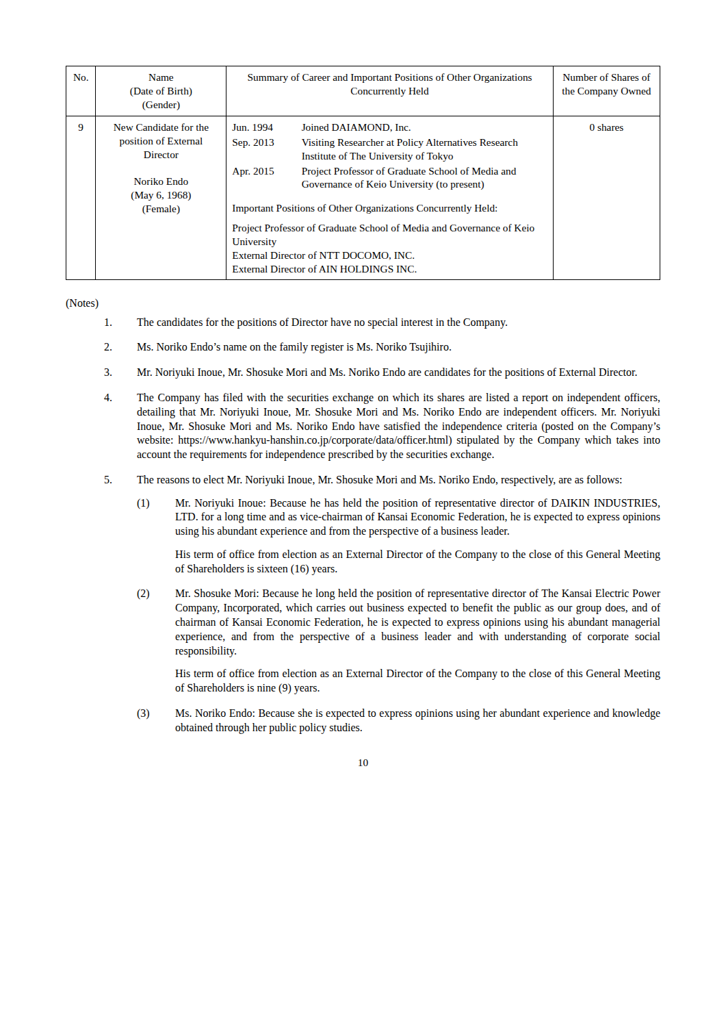| No. | Name (Date of Birth) (Gender) | Summary of Career and Important Positions of Other Organizations Concurrently Held | Number of Shares of the Company Owned |
| --- | --- | --- | --- |
| 9 | New Candidate for the position of External Director Noriko Endo (May 6, 1968) (Female) | / Jun. 1994 / Joined DAIAMOND, Inc. / / Sep. 2013 / Visiting Researcher at Policy Alternatives Research Institute of The University of Tokyo / / Apr. 2015 / Project Professor of Graduate School of Media and Governance of Keio University (to present) / Important Positions of Other Organizations Concurrently Held: Project Professor of Graduate School of Media and Governance of Keio University External Director of NTT DOCOMO, INC. External Director of AIN HOLDINGS INC. | 0 shares |
(Notes)
The candidates for the positions of Director have no special interest in the Company.
Ms. Noriko Endo’s name on the family register is Ms. Noriko Tsujihiro.
Mr. Noriyuki Inoue, Mr. Shosuke Mori and Ms. Noriko Endo are candidates for the positions of External Director.
The Company has filed with the securities exchange on which its shares are listed a report on independent officers, detailing that Mr. Noriyuki Inoue, Mr. Shosuke Mori and Ms. Noriko Endo are independent officers. Mr. Noriyuki Inoue, Mr. Shosuke Mori and Ms. Noriko Endo have satisfied the independence criteria (posted on the Company’s website: https://www.hankyu-hanshin.co.jp/corporate/data/officer.html) stipulated by the Company which takes into account the requirements for independence prescribed by the securities exchange.
The reasons to elect Mr. Noriyuki Inoue, Mr. Shosuke Mori and Ms. Noriko Endo, respectively, are as follows:
Mr. Noriyuki Inoue: Because he has held the position of representative director of DAIKIN INDUSTRIES, LTD. for a long time and as vice-chairman of Kansai Economic Federation, he is expected to express opinions using his abundant experience and from the perspective of a business leader.
His term of office from election as an External Director of the Company to the close of this General Meeting of Shareholders is sixteen (16) years.
Mr. Shosuke Mori: Because he long held the position of representative director of The Kansai Electric Power Company, Incorporated, which carries out business expected to benefit the public as our group does, and of chairman of Kansai Economic Federation, he is expected to express opinions using his abundant managerial experience, and from the perspective of a business leader and with understanding of corporate social responsibility.
His term of office from election as an External Director of the Company to the close of this General Meeting of Shareholders is nine (9) years.
Ms. Noriko Endo: Because she is expected to express opinions using her abundant experience and knowledge obtained through her public policy studies.
10